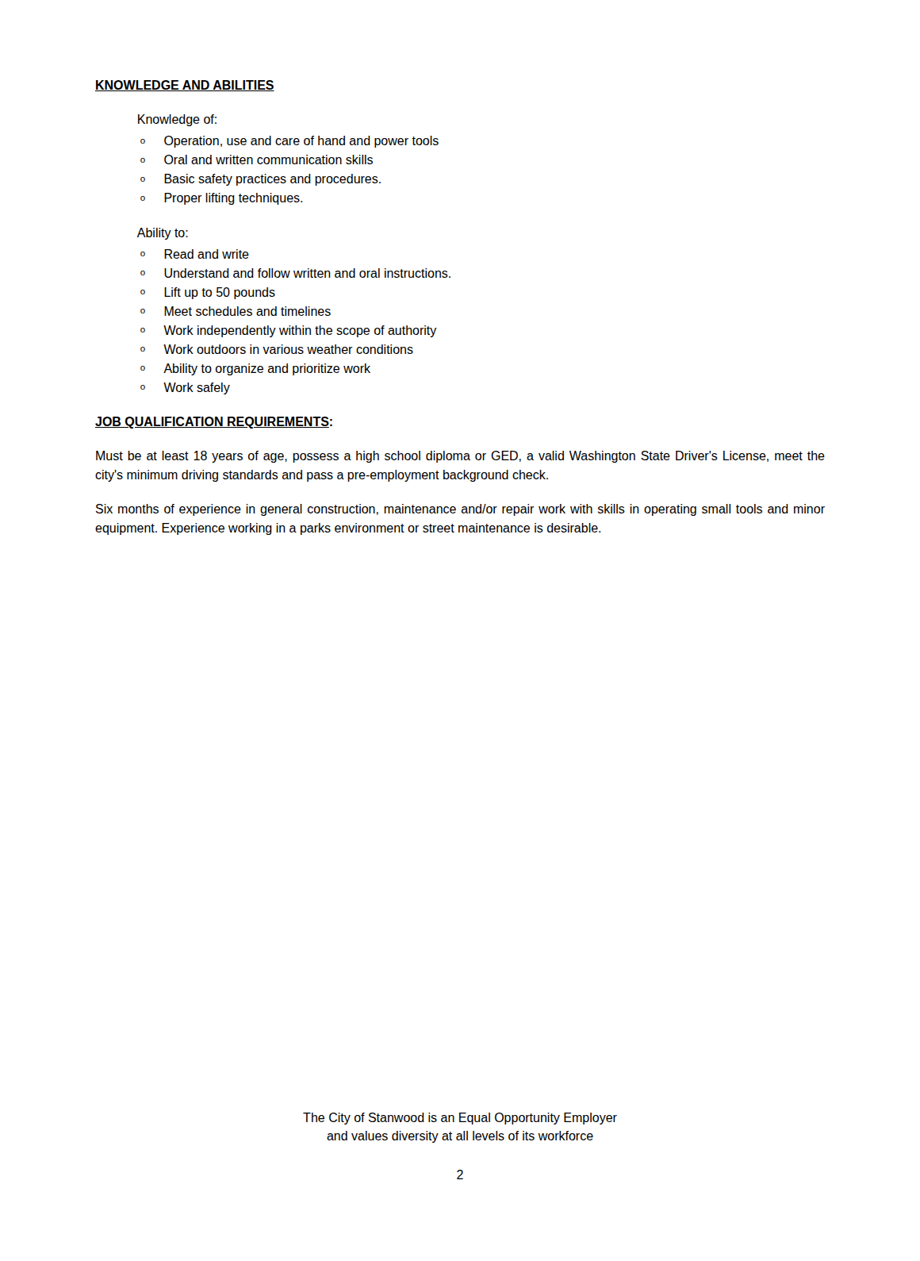KNOWLEDGE AND ABILITIES
Knowledge of:
Operation, use and care of hand and power tools
Oral and written communication skills
Basic safety practices and procedures.
Proper lifting techniques.
Ability to:
Read and write
Understand and follow written and oral instructions.
Lift up to 50 pounds
Meet schedules and timelines
Work independently within the scope of authority
Work outdoors in various weather conditions
Ability to organize and prioritize work
Work safely
JOB QUALIFICATION REQUIREMENTS:
Must be at least 18 years of age, possess a high school diploma or GED, a valid Washington State Driver's License, meet the city's minimum driving standards and pass a pre-employment background check.
Six months of experience in general construction, maintenance and/or repair work with skills in operating small tools and minor equipment. Experience working in a parks environment or street maintenance is desirable.
The City of Stanwood is an Equal Opportunity Employer
and values diversity at all levels of its workforce
2